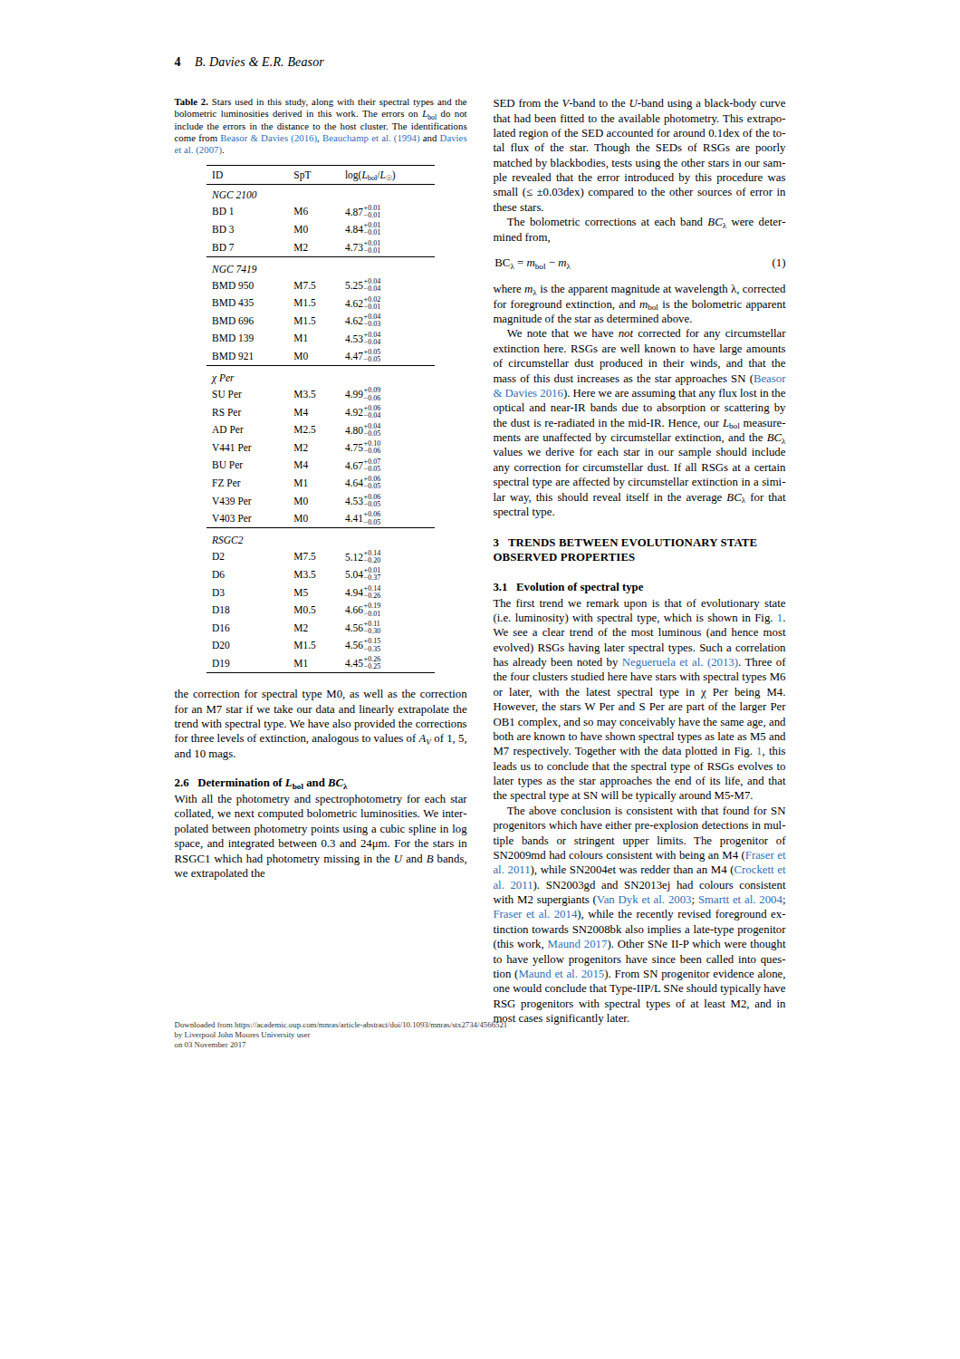4 B. Davies & E.R. Beasor
Table 2. Stars used in this study, along with their spectral types and the bolometric luminosities derived in this work. The errors on Lbol do not include the errors in the distance to the host cluster. The identifications come from Beasor & Davies (2016), Beauchamp et al. (1994) and Davies et al. (2007).
| ID | SpT | log( L bol / L ☉ ) |
| --- | --- | --- |
| NGC 2100 |
| BD 1 | M6 | 4.87 +0.01 −0.01 |
| BD 3 | M0 | 4.84 +0.01 −0.01 |
| BD 7 | M2 | 4.73 +0.01 −0.01 |
| NGC 7419 |
| BMD 950 | M7.5 | 5.25 +0.04 −0.04 |
| BMD 435 | M1.5 | 4.62 +0.02 −0.01 |
| BMD 696 | M1.5 | 4.62 +0.04 −0.03 |
| BMD 139 | M1 | 4.53 +0.04 −0.04 |
| BMD 921 | M0 | 4.47 +0.05 −0.05 |
| χ Per |
| SU Per | M3.5 | 4.99 +0.09 −0.06 |
| RS Per | M4 | 4.92 +0.06 −0.04 |
| AD Per | M2.5 | 4.80 +0.04 −0.05 |
| V441 Per | M2 | 4.75 +0.10 −0.06 |
| BU Per | M4 | 4.67 +0.07 −0.05 |
| FZ Per | M1 | 4.64 +0.06 −0.05 |
| V439 Per | M0 | 4.53 +0.06 −0.05 |
| V403 Per | M0 | 4.41 +0.06 −0.05 |
| RSGC2 |
| D2 | M7.5 | 5.12 +0.14 −0.20 |
| D6 | M3.5 | 5.04 +0.01 −0.37 |
| D3 | M5 | 4.94 +0.14 −0.26 |
| D18 | M0.5 | 4.66 +0.19 −0.01 |
| D16 | M2 | 4.56 +0.11 −0.30 |
| D20 | M1.5 | 4.56 +0.15 −0.35 |
| D19 | M1 | 4.45 +0.26 −0.25 |
the correction for spectral type M0, as well as the correction for an M7 star if we take our data and linearly extrapolate the trend with spectral type. We have also provided the corrections for three levels of extinction, analogous to values of AV of 1, 5, and 10 mags.
2.6 Determination of Lbol and BC λ
With all the photometry and spectrophotometry for each star collated, we next computed bolometric luminosities. We interpolated between photometry points using a cubic spline in log space, and integrated between 0.3 and 24μm. For the stars in RSGC1 which had photometry missing in the U and B bands, we extrapolated the
SED from the V-band to the U-band using a black-body curve that had been fitted to the available photometry. This extrapolated region of the SED accounted for around 0.1dex of the total flux of the star. Though the SEDs of RSGs are poorly matched by blackbodies, tests using the other stars in our sample revealed that the error introduced by this procedure was small (≤ ±0.03dex) compared to the other sources of error in these stars.
The bolometric corrections at each band BC λ were determined from,
BCλ = mbol − mλ (1)
where mλ is the apparent magnitude at wavelength λ, corrected for foreground extinction, and mbol is the bolometric apparent magnitude of the star as determined above.
We note that we have not corrected for any circumstellar extinction here. RSGs are well known to have large amounts of circumstellar dust produced in their winds, and that the mass of this dust increases as the star approaches SN (Beasor & Davies 2016). Here we are assuming that any flux lost in the optical and near-IR bands due to absorption or scattering by the dust is re-radiated in the mid-IR. Hence, our Lbol measurements are unaffected by circumstellar extinction, and the BC λ values we derive for each star in our sample should include any correction for circumstellar dust. If all RSGs at a certain spectral type are affected by circumstellar extinction in a similar way, this should reveal itself in the average BC λ for that spectral type.
3 Trends between evolutionary state observed properties
3.1 Evolution of spectral type
The first trend we remark upon is that of evolutionary state (i.e. luminosity) with spectral type, which is shown in Fig. 1. We see a clear trend of the most luminous (and hence most evolved) RSGs having later spectral types. Such a correlation has already been noted by Negueruela et al. (2013). Three of the four clusters studied here have stars with spectral types M6 or later, with the latest spectral type in χ Per being M4. However, the stars W Per and S Per are part of the larger Per OB1 complex, and so may conceivably have the same age, and both are known to have shown spectral types as late as M5 and M7 respectively. Together with the data plotted in Fig. 1, this leads us to conclude that the spectral type of RSGs evolves to later types as the star approaches the end of its life, and that the spectral type at SN will be typically around M5-M7.
The above conclusion is consistent with that found for SN progenitors which have either pre-explosion detections in multiple bands or stringent upper limits. The progenitor of SN2009md had colours consistent with being an M4 (Fraser et al. 2011), while SN2004et was redder than an M4 (Crockett et al. 2011). SN2003gd and SN2013ej had colours consistent with M2 supergiants (Van Dyk et al. 2003; Smartt et al. 2004; Fraser et al. 2014), while the recently revised foreground extinction towards SN2008bk also implies a late-type progenitor (this work, Maund 2017). Other SNe II-P which were thought to have yellow progenitors have since been called into question (Maund et al. 2015). From SN progenitor evidence alone, one would conclude that Type-IIP/L SNe should typically have RSG progenitors with spectral types of at least M2, and in most cases significantly later.
Downloaded from https://academic.oup.com/mnras/article-abstract/doi/10.1093/mnras/stx2734/4566521
by Liverpool John Moores University user
on 03 November 2017